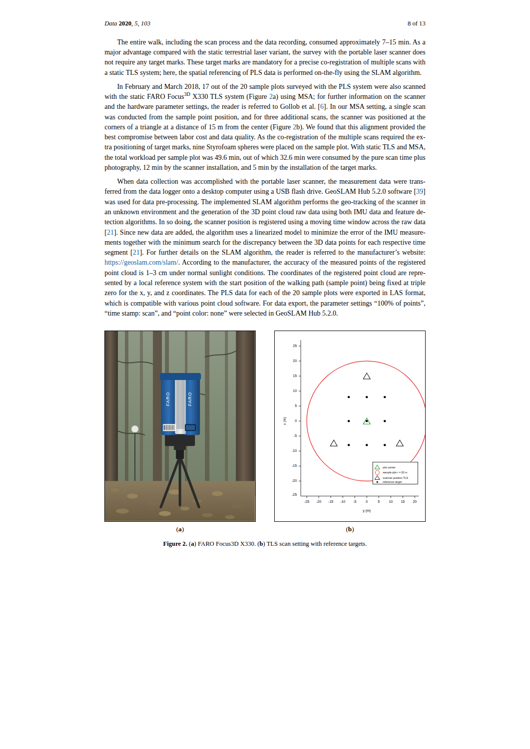Data 2020, 5, 103
8 of 13
The entire walk, including the scan process and the data recording, consumed approximately 7–15 min. As a major advantage compared with the static terrestrial laser variant, the survey with the portable laser scanner does not require any target marks. These target marks are mandatory for a precise co-registration of multiple scans with a static TLS system; here, the spatial referencing of PLS data is performed on-the-fly using the SLAM algorithm.
In February and March 2018, 17 out of the 20 sample plots surveyed with the PLS system were also scanned with the static FARO Focus3D X330 TLS system (Figure 2a) using MSA; for further information on the scanner and the hardware parameter settings, the reader is referred to Gollob et al. [6]. In our MSA setting, a single scan was conducted from the sample point position, and for three additional scans, the scanner was positioned at the corners of a triangle at a distance of 15 m from the center (Figure 2b). We found that this alignment provided the best compromise between labor cost and data quality. As the co-registration of the multiple scans required the extra positioning of target marks, nine Styrofoam spheres were placed on the sample plot. With static TLS and MSA, the total workload per sample plot was 49.6 min, out of which 32.6 min were consumed by the pure scan time plus photography, 12 min by the scanner installation, and 5 min by the installation of the target marks.
When data collection was accomplished with the portable laser scanner, the measurement data were transferred from the data logger onto a desktop computer using a USB flash drive. GeoSLAM Hub 5.2.0 software [39] was used for data pre-processing. The implemented SLAM algorithm performs the geo-tracking of the scanner in an unknown environment and the generation of the 3D point cloud raw data using both IMU data and feature detection algorithms. In so doing, the scanner position is registered using a moving time window across the raw data [21]. Since new data are added, the algorithm uses a linearized model to minimize the error of the IMU measurements together with the minimum search for the discrepancy between the 3D data points for each respective time segment [21]. For further details on the SLAM algorithm, the reader is referred to the manufacturer’s website: https://geoslam.com/slam/. According to the manufacturer, the accuracy of the measured points of the registered point cloud is 1–3 cm under normal sunlight conditions. The coordinates of the registered point cloud are represented by a local reference system with the start position of the walking path (sample point) being fixed at triple zero for the x, y, and z coordinates. The PLS data for each of the 20 sample plots were exported in LAS format, which is compatible with various point cloud software. For data export, the parameter settings “100% of points”, “time stamp: scan”, and “point color: none” were selected in GeoSLAM Hub 5.2.0.
FARO FARO
(a)
25 20 15 10 5 0 -5 -10 -15 -20 -25 -25 -20 -15 -10 -5 0 5 10 15 20 x (m) y (m) plot center sample plot r = 20 m scanner position TLS spacer plot center sample plot r = 20 m scanner position TLS reference target
(b)
Figure 2. (a) FARO Focus3D X330. (b) TLS scan setting with reference targets.